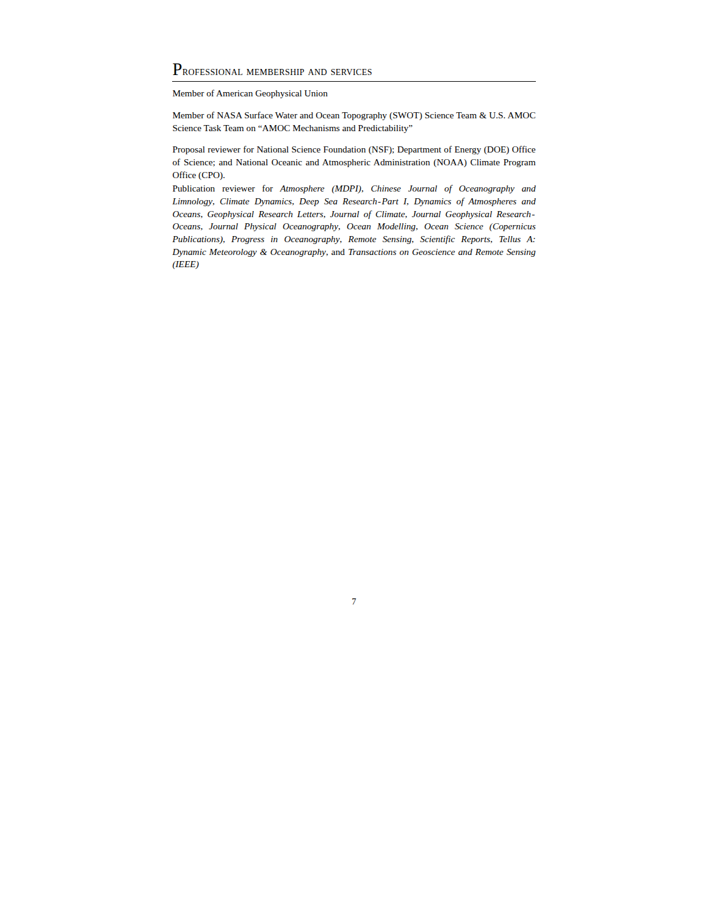Professional membership and services
Member of American Geophysical Union
Member of NASA Surface Water and Ocean Topography (SWOT) Science Team & U.S. AMOC Science Task Team on “AMOC Mechanisms and Predictability”
Proposal reviewer for National Science Foundation (NSF); Department of Energy (DOE) Office of Science; and National Oceanic and Atmospheric Administration (NOAA) Climate Program Office (CPO).
Publication reviewer for Atmosphere (MDPI), Chinese Journal of Oceanography and Limnology, Climate Dynamics, Deep Sea Research - Part I, Dynamics of Atmospheres and Oceans, Geophysical Research Letters, Journal of Climate, Journal Geophysical Research - Oceans, Journal Physical Oceanography, Ocean Modelling, Ocean Science (Copernicus Publications), Progress in Oceanography, Remote Sensing, Scientific Reports, Tellus A: Dynamic Meteorology & Oceanography, and Transactions on Geoscience and Remote Sensing (IEEE)
7